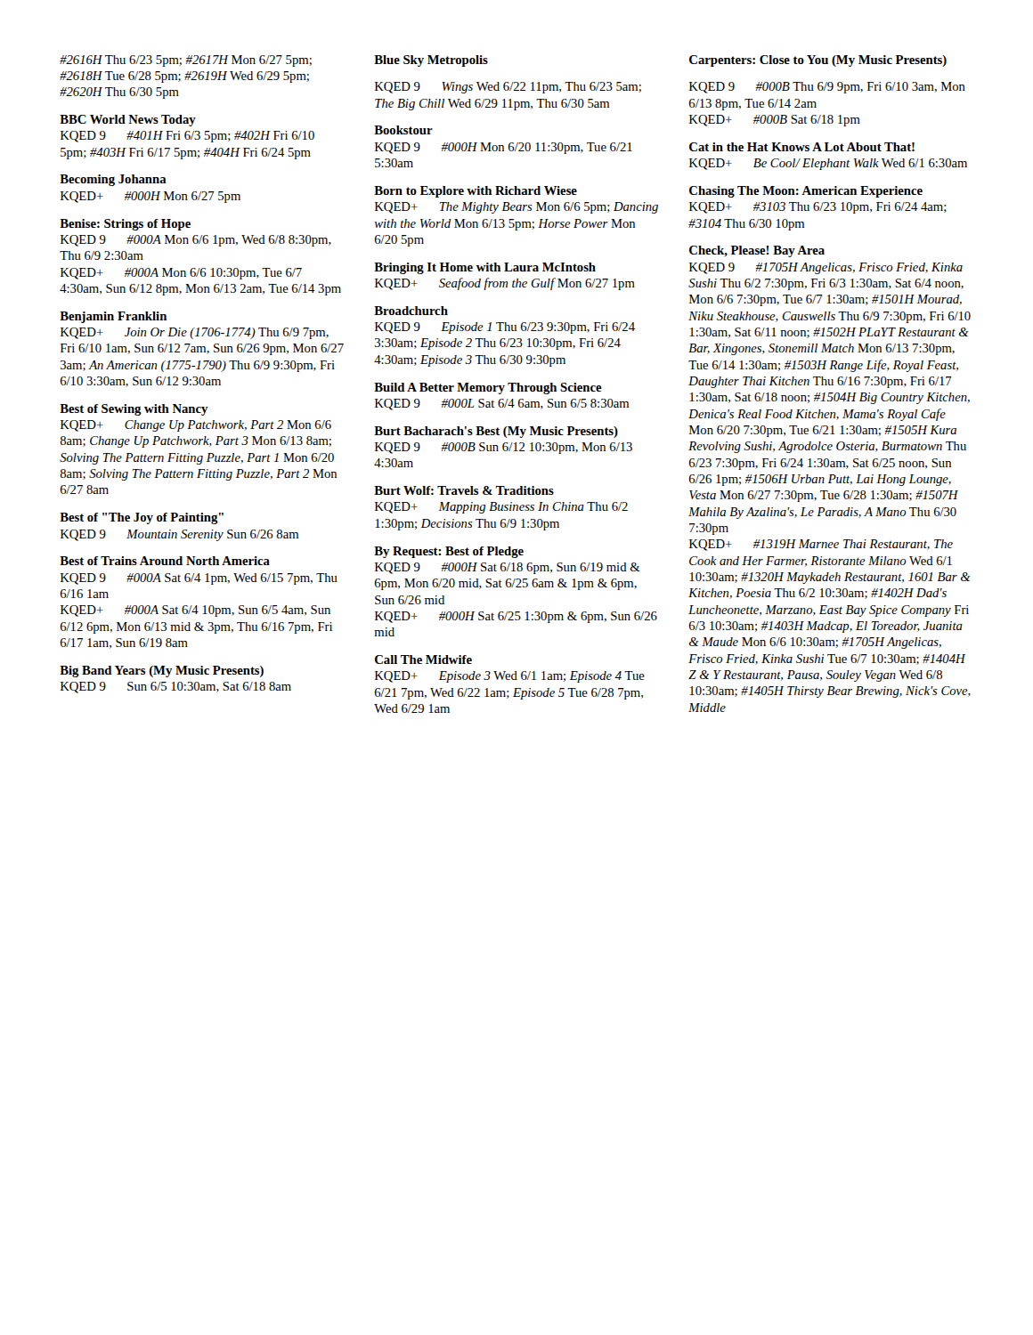#2616H Thu 6/23 5pm; #2617H Mon 6/27 5pm; #2618H Tue 6/28 5pm; #2619H Wed 6/29 5pm; #2620H Thu 6/30 5pm
BBC World News Today
KQED 9 #401H Fri 6/3 5pm; #402H Fri 6/10 5pm; #403H Fri 6/17 5pm; #404H Fri 6/24 5pm
Becoming Johanna
KQED+ #000H Mon 6/27 5pm
Benise: Strings of Hope
KQED 9 #000A Mon 6/6 1pm, Wed 6/8 8:30pm, Thu 6/9 2:30am
KQED+ #000A Mon 6/6 10:30pm, Tue 6/7 4:30am, Sun 6/12 8pm, Mon 6/13 2am, Tue 6/14 3pm
Benjamin Franklin
KQED+ Join Or Die (1706-1774) Thu 6/9 7pm, Fri 6/10 1am, Sun 6/12 7am, Sun 6/26 9pm, Mon 6/27 3am; An American (1775-1790) Thu 6/9 9:30pm, Fri 6/10 3:30am, Sun 6/12 9:30am
Best of Sewing with Nancy
KQED+ Change Up Patchwork, Part 2 Mon 6/6 8am; Change Up Patchwork, Part 3 Mon 6/13 8am; Solving The Pattern Fitting Puzzle, Part 1 Mon 6/20 8am; Solving The Pattern Fitting Puzzle, Part 2 Mon 6/27 8am
Best of "The Joy of Painting"
KQED 9 Mountain Serenity Sun 6/26 8am
Best of Trains Around North America
KQED 9 #000A Sat 6/4 1pm, Wed 6/15 7pm, Thu 6/16 1am
KQED+ #000A Sat 6/4 10pm, Sun 6/5 4am, Sun 6/12 6pm, Mon 6/13 mid & 3pm, Thu 6/16 7pm, Fri 6/17 1am, Sun 6/19 8am
Big Band Years (My Music Presents)
KQED 9 Sun 6/5 10:30am, Sat 6/18 8am
Blue Sky Metropolis
KQED 9 Wings Wed 6/22 11pm, Thu 6/23 5am; The Big Chill Wed 6/29 11pm, Thu 6/30 5am
Bookstour
KQED 9 #000H Mon 6/20 11:30pm, Tue 6/21 5:30am
Born to Explore with Richard Wiese
KQED+ The Mighty Bears Mon 6/6 5pm; Dancing with the World Mon 6/13 5pm; Horse Power Mon 6/20 5pm
Bringing It Home with Laura McIntosh
KQED+ Seafood from the Gulf Mon 6/27 1pm
Broadchurch
KQED 9 Episode 1 Thu 6/23 9:30pm, Fri 6/24 3:30am; Episode 2 Thu 6/23 10:30pm, Fri 6/24 4:30am; Episode 3 Thu 6/30 9:30pm
Build A Better Memory Through Science
KQED 9 #000L Sat 6/4 6am, Sun 6/5 8:30am
Burt Bacharach's Best (My Music Presents)
KQED 9 #000B Sun 6/12 10:30pm, Mon 6/13 4:30am
Burt Wolf: Travels & Traditions
KQED+ Mapping Business In China Thu 6/2 1:30pm; Decisions Thu 6/9 1:30pm
By Request: Best of Pledge
KQED 9 #000H Sat 6/18 6pm, Sun 6/19 mid & 6pm, Mon 6/20 mid, Sat 6/25 6am & 1pm & 6pm, Sun 6/26 mid
KQED+ #000H Sat 6/25 1:30pm & 6pm, Sun 6/26 mid
Call The Midwife
KQED+ Episode 3 Wed 6/1 1am; Episode 4 Tue 6/21 7pm, Wed 6/22 1am; Episode 5 Tue 6/28 7pm, Wed 6/29 1am
Carpenters: Close to You (My Music Presents)
KQED 9 #000B Thu 6/9 9pm, Fri 6/10 3am, Mon 6/13 8pm, Tue 6/14 2am
KQED+ #000B Sat 6/18 1pm
Cat in the Hat Knows A Lot About That!
KQED+ Be Cool/ Elephant Walk Wed 6/1 6:30am
Chasing The Moon: American Experience
KQED+ #3103 Thu 6/23 10pm, Fri 6/24 4am; #3104 Thu 6/30 10pm
Check, Please! Bay Area
KQED 9 #1705H Angelicas, Frisco Fried, Kinka Sushi Thu 6/2 7:30pm, Fri 6/3 1:30am, Sat 6/4 noon, Mon 6/6 7:30pm, Tue 6/7 1:30am; #1501H Mourad, Niku Steakhouse, Causwells Thu 6/9 7:30pm, Fri 6/10 1:30am, Sat 6/11 noon; #1502H PLaYT Restaurant & Bar, Xingones, Stonemill Match Mon 6/13 7:30pm, Tue 6/14 1:30am; #1503H Range Life, Royal Feast, Daughter Thai Kitchen Thu 6/16 7:30pm, Fri 6/17 1:30am, Sat 6/18 noon; #1504H Big Country Kitchen, Denica's Real Food Kitchen, Mama's Royal Cafe Mon 6/20 7:30pm, Tue 6/21 1:30am; #1505H Kura Revolving Sushi, Agrodolce Osteria, Burmatown Thu 6/23 7:30pm, Fri 6/24 1:30am, Sat 6/25 noon, Sun 6/26 1pm; #1506H Urban Putt, Lai Hong Lounge, Vesta Mon 6/27 7:30pm, Tue 6/28 1:30am; #1507H Mahila By Azalina's, Le Paradis, A Mano Thu 6/30 7:30pm
KQED+ #1319H Marnee Thai Restaurant, The Cook and Her Farmer, Ristorante Milano Wed 6/1 10:30am; #1320H Maykadeh Restaurant, 1601 Bar & Kitchen, Poesia Thu 6/2 10:30am; #1402H Dad's Luncheonette, Marzano, East Bay Spice Company Fri 6/3 10:30am; #1403H Madcap, El Toreador, Juanita & Maude Mon 6/6 10:30am; #1705H Angelicas, Frisco Fried, Kinka Sushi Tue 6/7 10:30am; #1404H Z & Y Restaurant, Pausa, Souley Vegan Wed 6/8 10:30am; #1405H Thirsty Bear Brewing, Nick's Cove, Middle